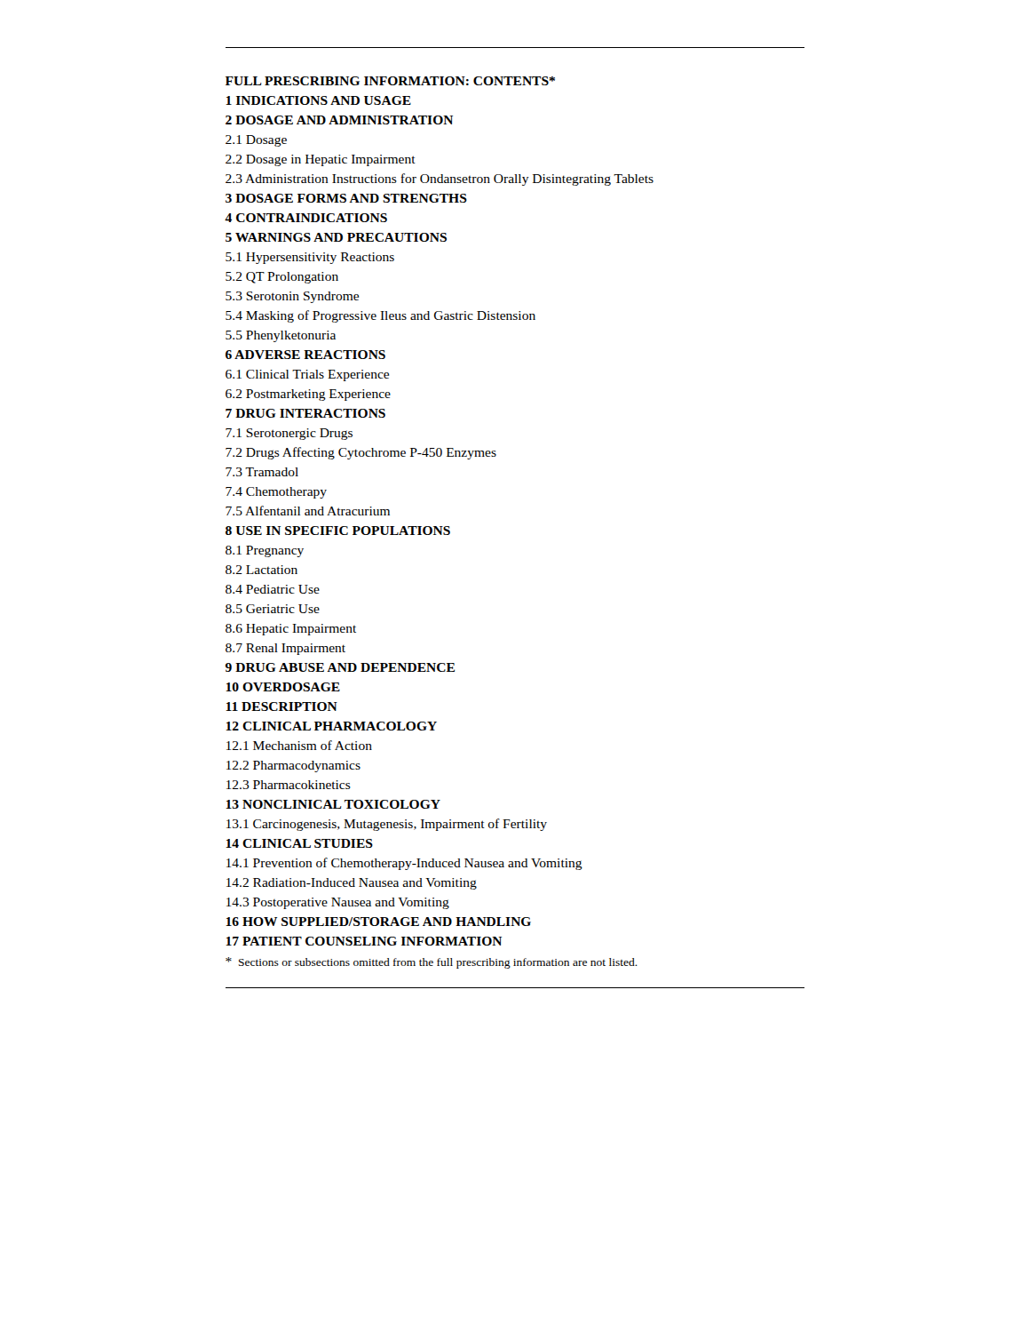FULL PRESCRIBING INFORMATION: CONTENTS*
1 INDICATIONS AND USAGE
2 DOSAGE AND ADMINISTRATION
2.1 Dosage
2.2 Dosage in Hepatic Impairment
2.3 Administration Instructions for Ondansetron Orally Disintegrating Tablets
3 DOSAGE FORMS AND STRENGTHS
4 CONTRAINDICATIONS
5 WARNINGS AND PRECAUTIONS
5.1 Hypersensitivity Reactions
5.2 QT Prolongation
5.3 Serotonin Syndrome
5.4 Masking of Progressive Ileus and Gastric Distension
5.5 Phenylketonuria
6 ADVERSE REACTIONS
6.1 Clinical Trials Experience
6.2 Postmarketing Experience
7 DRUG INTERACTIONS
7.1 Serotonergic Drugs
7.2 Drugs Affecting Cytochrome P-450 Enzymes
7.3 Tramadol
7.4 Chemotherapy
7.5 Alfentanil and Atracurium
8 USE IN SPECIFIC POPULATIONS
8.1 Pregnancy
8.2 Lactation
8.4 Pediatric Use
8.5 Geriatric Use
8.6 Hepatic Impairment
8.7 Renal Impairment
9 DRUG ABUSE AND DEPENDENCE
10 OVERDOSAGE
11 DESCRIPTION
12 CLINICAL PHARMACOLOGY
12.1 Mechanism of Action
12.2 Pharmacodynamics
12.3 Pharmacokinetics
13 NONCLINICAL TOXICOLOGY
13.1 Carcinogenesis, Mutagenesis, Impairment of Fertility
14 CLINICAL STUDIES
14.1 Prevention of Chemotherapy-Induced Nausea and Vomiting
14.2 Radiation-Induced Nausea and Vomiting
14.3 Postoperative Nausea and Vomiting
16 HOW SUPPLIED/STORAGE AND HANDLING
17 PATIENT COUNSELING INFORMATION
* Sections or subsections omitted from the full prescribing information are not listed.